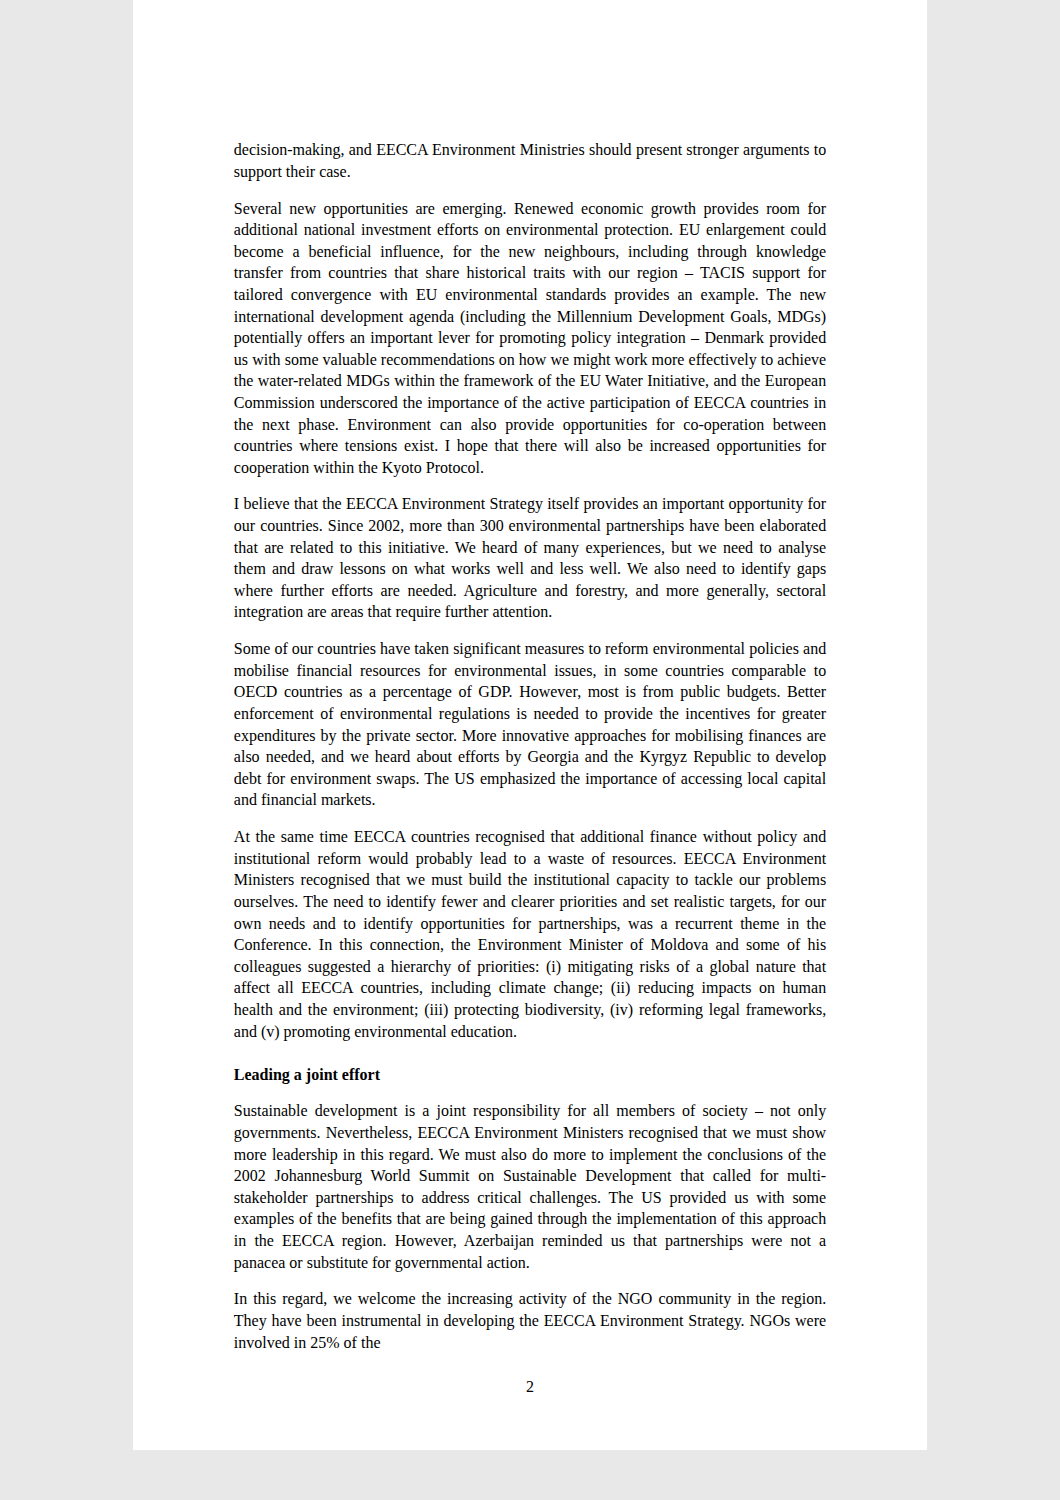decision-making, and EECCA Environment Ministries should present stronger arguments to support their case.
Several new opportunities are emerging. Renewed economic growth provides room for additional national investment efforts on environmental protection. EU enlargement could become a beneficial influence, for the new neighbours, including through knowledge transfer from countries that share historical traits with our region – TACIS support for tailored convergence with EU environmental standards provides an example. The new international development agenda (including the Millennium Development Goals, MDGs) potentially offers an important lever for promoting policy integration – Denmark provided us with some valuable recommendations on how we might work more effectively to achieve the water-related MDGs within the framework of the EU Water Initiative, and the European Commission underscored the importance of the active participation of EECCA countries in the next phase. Environment can also provide opportunities for co-operation between countries where tensions exist. I hope that there will also be increased opportunities for cooperation within the Kyoto Protocol.
I believe that the EECCA Environment Strategy itself provides an important opportunity for our countries. Since 2002, more than 300 environmental partnerships have been elaborated that are related to this initiative. We heard of many experiences, but we need to analyse them and draw lessons on what works well and less well. We also need to identify gaps where further efforts are needed. Agriculture and forestry, and more generally, sectoral integration are areas that require further attention.
Some of our countries have taken significant measures to reform environmental policies and mobilise financial resources for environmental issues, in some countries comparable to OECD countries as a percentage of GDP. However, most is from public budgets. Better enforcement of environmental regulations is needed to provide the incentives for greater expenditures by the private sector. More innovative approaches for mobilising finances are also needed, and we heard about efforts by Georgia and the Kyrgyz Republic to develop debt for environment swaps. The US emphasized the importance of accessing local capital and financial markets.
At the same time EECCA countries recognised that additional finance without policy and institutional reform would probably lead to a waste of resources. EECCA Environment Ministers recognised that we must build the institutional capacity to tackle our problems ourselves. The need to identify fewer and clearer priorities and set realistic targets, for our own needs and to identify opportunities for partnerships, was a recurrent theme in the Conference. In this connection, the Environment Minister of Moldova and some of his colleagues suggested a hierarchy of priorities: (i) mitigating risks of a global nature that affect all EECCA countries, including climate change; (ii) reducing impacts on human health and the environment; (iii) protecting biodiversity, (iv) reforming legal frameworks, and (v) promoting environmental education.
Leading a joint effort
Sustainable development is a joint responsibility for all members of society – not only governments. Nevertheless, EECCA Environment Ministers recognised that we must show more leadership in this regard. We must also do more to implement the conclusions of the 2002 Johannesburg World Summit on Sustainable Development that called for multi-stakeholder partnerships to address critical challenges. The US provided us with some examples of the benefits that are being gained through the implementation of this approach in the EECCA region. However, Azerbaijan reminded us that partnerships were not a panacea or substitute for governmental action.
In this regard, we welcome the increasing activity of the NGO community in the region. They have been instrumental in developing the EECCA Environment Strategy. NGOs were involved in 25% of the
2